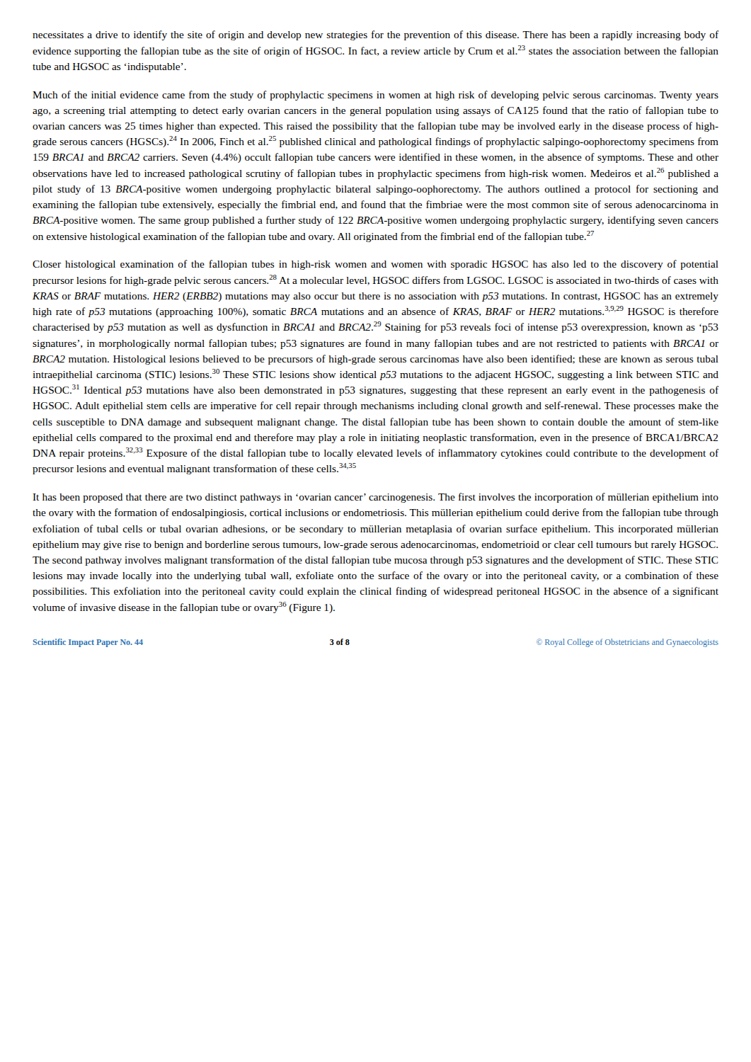necessitates a drive to identify the site of origin and develop new strategies for the prevention of this disease. There has been a rapidly increasing body of evidence supporting the fallopian tube as the site of origin of HGSOC. In fact, a review article by Crum et al.23 states the association between the fallopian tube and HGSOC as ‘indisputable’.
Much of the initial evidence came from the study of prophylactic specimens in women at high risk of developing pelvic serous carcinomas. Twenty years ago, a screening trial attempting to detect early ovarian cancers in the general population using assays of CA125 found that the ratio of fallopian tube to ovarian cancers was 25 times higher than expected. This raised the possibility that the fallopian tube may be involved early in the disease process of high-grade serous cancers (HGSCs).24 In 2006, Finch et al.25 published clinical and pathological findings of prophylactic salpingo-oophorectomy specimens from 159 BRCA1 and BRCA2 carriers. Seven (4.4%) occult fallopian tube cancers were identified in these women, in the absence of symptoms. These and other observations have led to increased pathological scrutiny of fallopian tubes in prophylactic specimens from high-risk women. Medeiros et al.26 published a pilot study of 13 BRCA-positive women undergoing prophylactic bilateral salpingo-oophorectomy. The authors outlined a protocol for sectioning and examining the fallopian tube extensively, especially the fimbrial end, and found that the fimbriae were the most common site of serous adenocarcinoma in BRCA-positive women. The same group published a further study of 122 BRCA-positive women undergoing prophylactic surgery, identifying seven cancers on extensive histological examination of the fallopian tube and ovary. All originated from the fimbrial end of the fallopian tube.27
Closer histological examination of the fallopian tubes in high-risk women and women with sporadic HGSOC has also led to the discovery of potential precursor lesions for high-grade pelvic serous cancers.28 At a molecular level, HGSOC differs from LGSOC. LGSOC is associated in two-thirds of cases with KRAS or BRAF mutations. HER2 (ERBB2) mutations may also occur but there is no association with p53 mutations. In contrast, HGSOC has an extremely high rate of p53 mutations (approaching 100%), somatic BRCA mutations and an absence of KRAS, BRAF or HER2 mutations.3,9,29 HGSOC is therefore characterised by p53 mutation as well as dysfunction in BRCA1 and BRCA2.29 Staining for p53 reveals foci of intense p53 overexpression, known as ‘p53 signatures’, in morphologically normal fallopian tubes; p53 signatures are found in many fallopian tubes and are not restricted to patients with BRCA1 or BRCA2 mutation. Histological lesions believed to be precursors of high-grade serous carcinomas have also been identified; these are known as serous tubal intraepithelial carcinoma (STIC) lesions.30 These STIC lesions show identical p53 mutations to the adjacent HGSOC, suggesting a link between STIC and HGSOC.31 Identical p53 mutations have also been demonstrated in p53 signatures, suggesting that these represent an early event in the pathogenesis of HGSOC. Adult epithelial stem cells are imperative for cell repair through mechanisms including clonal growth and self-renewal. These processes make the cells susceptible to DNA damage and subsequent malignant change. The distal fallopian tube has been shown to contain double the amount of stem-like epithelial cells compared to the proximal end and therefore may play a role in initiating neoplastic transformation, even in the presence of BRCA1/BRCA2 DNA repair proteins.32,33 Exposure of the distal fallopian tube to locally elevated levels of inflammatory cytokines could contribute to the development of precursor lesions and eventual malignant transformation of these cells.34,35
It has been proposed that there are two distinct pathways in ‘ovarian cancer’ carcinogenesis. The first involves the incorporation of müllerian epithelium into the ovary with the formation of endosalpingiosis, cortical inclusions or endometriosis. This müllerian epithelium could derive from the fallopian tube through exfoliation of tubal cells or tubal ovarian adhesions, or be secondary to müllerian metaplasia of ovarian surface epithelium. This incorporated müllerian epithelium may give rise to benign and borderline serous tumours, low-grade serous adenocarcinomas, endometrioid or clear cell tumours but rarely HGSOC. The second pathway involves malignant transformation of the distal fallopian tube mucosa through p53 signatures and the development of STIC. These STIC lesions may invade locally into the underlying tubal wall, exfoliate onto the surface of the ovary or into the peritoneal cavity, or a combination of these possibilities. This exfoliation into the peritoneal cavity could explain the clinical finding of widespread peritoneal HGSOC in the absence of a significant volume of invasive disease in the fallopian tube or ovary36 (Figure 1).
Scientific Impact Paper No. 44 3 of 8 © Royal College of Obstetricians and Gynaecologists